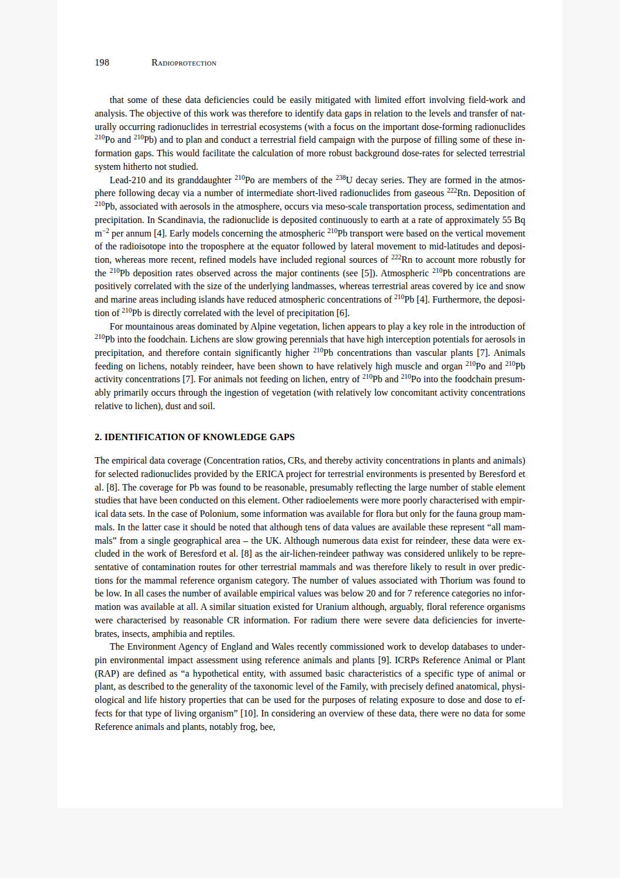198 Radioprotection
that some of these data deficiencies could be easily mitigated with limited effort involving field-work and analysis. The objective of this work was therefore to identify data gaps in relation to the levels and transfer of naturally occurring radionuclides in terrestrial ecosystems (with a focus on the important dose-forming radionuclides 210Po and 210Pb) and to plan and conduct a terrestrial field campaign with the purpose of filling some of these information gaps. This would facilitate the calculation of more robust background dose-rates for selected terrestrial system hitherto not studied.
Lead-210 and its granddaughter 210Po are members of the 238U decay series. They are formed in the atmosphere following decay via a number of intermediate short-lived radionuclides from gaseous 222Rn. Deposition of 210Pb, associated with aerosols in the atmosphere, occurs via meso-scale transportation process, sedimentation and precipitation. In Scandinavia, the radionuclide is deposited continuously to earth at a rate of approximately 55 Bq m−2 per annum [4]. Early models concerning the atmospheric 210Pb transport were based on the vertical movement of the radioisotope into the troposphere at the equator followed by lateral movement to mid-latitudes and deposition, whereas more recent, refined models have included regional sources of 222Rn to account more robustly for the 210Pb deposition rates observed across the major continents (see [5]). Atmospheric 210Pb concentrations are positively correlated with the size of the underlying landmasses, whereas terrestrial areas covered by ice and snow and marine areas including islands have reduced atmospheric concentrations of 210Pb [4]. Furthermore, the deposition of 210Pb is directly correlated with the level of precipitation [6].
For mountainous areas dominated by Alpine vegetation, lichen appears to play a key role in the introduction of 210Pb into the foodchain. Lichens are slow growing perennials that have high interception potentials for aerosols in precipitation, and therefore contain significantly higher 210Pb concentrations than vascular plants [7]. Animals feeding on lichens, notably reindeer, have been shown to have relatively high muscle and organ 210Po and 210Pb activity concentrations [7]. For animals not feeding on lichen, entry of 210Pb and 210Po into the foodchain presumably primarily occurs through the ingestion of vegetation (with relatively low concomitant activity concentrations relative to lichen), dust and soil.
2. IDENTIFICATION OF KNOWLEDGE GAPS
The empirical data coverage (Concentration ratios, CRs, and thereby activity concentrations in plants and animals) for selected radionuclides provided by the ERICA project for terrestrial environments is presented by Beresford et al. [8]. The coverage for Pb was found to be reasonable, presumably reflecting the large number of stable element studies that have been conducted on this element. Other radioelements were more poorly characterised with empirical data sets. In the case of Polonium, some information was available for flora but only for the fauna group mammals. In the latter case it should be noted that although tens of data values are available these represent “all mammals” from a single geographical area – the UK. Although numerous data exist for reindeer, these data were excluded in the work of Beresford et al. [8] as the air-lichen-reindeer pathway was considered unlikely to be representative of contamination routes for other terrestrial mammals and was therefore likely to result in over predictions for the mammal reference organism category. The number of values associated with Thorium was found to be low. In all cases the number of available empirical values was below 20 and for 7 reference categories no information was available at all. A similar situation existed for Uranium although, arguably, floral reference organisms were characterised by reasonable CR information. For radium there were severe data deficiencies for invertebrates, insects, amphibia and reptiles.
The Environment Agency of England and Wales recently commissioned work to develop databases to underpin environmental impact assessment using reference animals and plants [9]. ICRPs Reference Animal or Plant (RAP) are defined as “a hypothetical entity, with assumed basic characteristics of a specific type of animal or plant, as described to the generality of the taxonomic level of the Family, with precisely defined anatomical, physiological and life history properties that can be used for the purposes of relating exposure to dose and dose to effects for that type of living organism” [10]. In considering an overview of these data, there were no data for some Reference animals and plants, notably frog, bee,